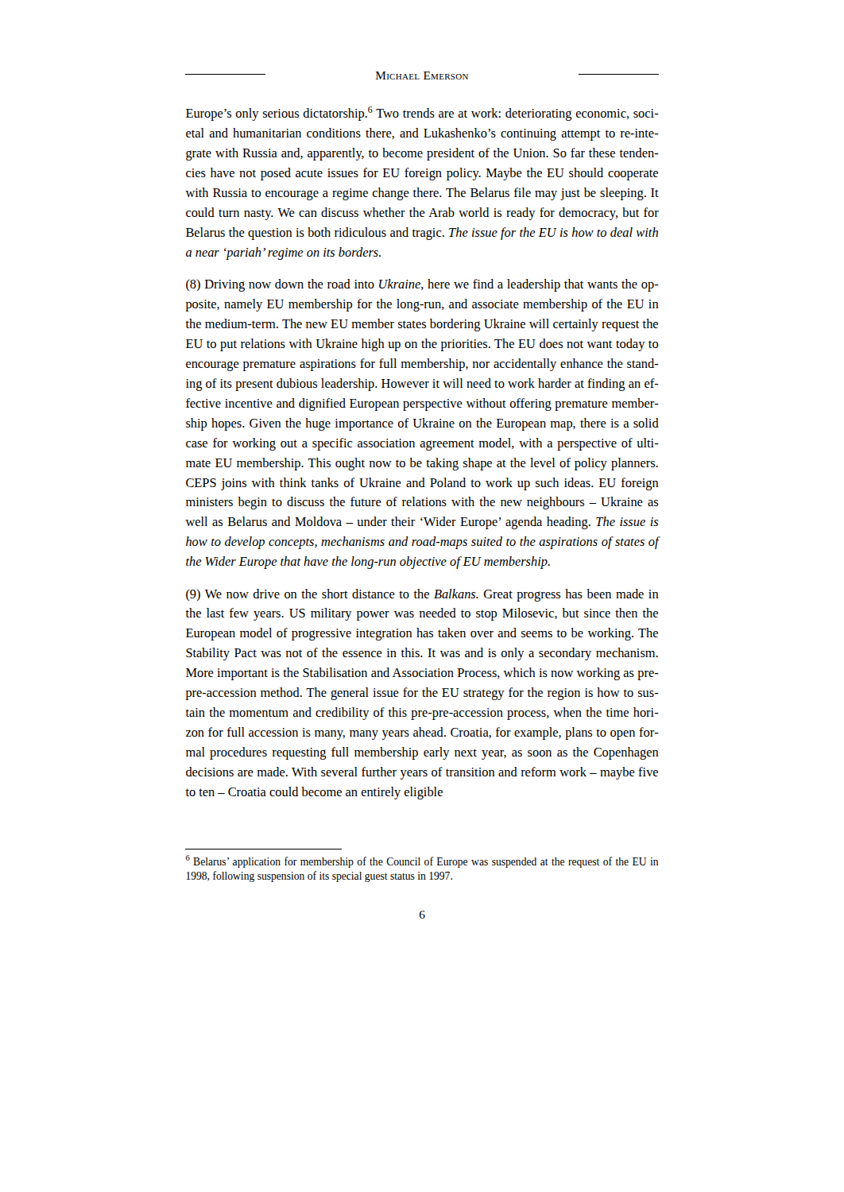Michael Emerson
Europe’s only serious dictatorship.6 Two trends are at work: deteriorating economic, societal and humanitarian conditions there, and Lukashenko’s continuing attempt to re-integrate with Russia and, apparently, to become president of the Union. So far these tendencies have not posed acute issues for EU foreign policy. Maybe the EU should cooperate with Russia to encourage a regime change there. The Belarus file may just be sleeping. It could turn nasty. We can discuss whether the Arab world is ready for democracy, but for Belarus the question is both ridiculous and tragic. The issue for the EU is how to deal with a near ‘pariah’ regime on its borders.
(8) Driving now down the road into Ukraine, here we find a leadership that wants the opposite, namely EU membership for the long-run, and associate membership of the EU in the medium-term. The new EU member states bordering Ukraine will certainly request the EU to put relations with Ukraine high up on the priorities. The EU does not want today to encourage premature aspirations for full membership, nor accidentally enhance the standing of its present dubious leadership. However it will need to work harder at finding an effective incentive and dignified European perspective without offering premature membership hopes. Given the huge importance of Ukraine on the European map, there is a solid case for working out a specific association agreement model, with a perspective of ultimate EU membership. This ought now to be taking shape at the level of policy planners. CEPS joins with think tanks of Ukraine and Poland to work up such ideas. EU foreign ministers begin to discuss the future of relations with the new neighbours – Ukraine as well as Belarus and Moldova – under their ‘Wider Europe’ agenda heading. The issue is how to develop concepts, mechanisms and road-maps suited to the aspirations of states of the Wider Europe that have the long-run objective of EU membership.
(9) We now drive on the short distance to the Balkans. Great progress has been made in the last few years. US military power was needed to stop Milosevic, but since then the European model of progressive integration has taken over and seems to be working. The Stability Pact was not of the essence in this. It was and is only a secondary mechanism. More important is the Stabilisation and Association Process, which is now working as pre-pre-accession method. The general issue for the EU strategy for the region is how to sustain the momentum and credibility of this pre-pre-accession process, when the time horizon for full accession is many, many years ahead. Croatia, for example, plans to open formal procedures requesting full membership early next year, as soon as the Copenhagen decisions are made. With several further years of transition and reform work – maybe five to ten – Croatia could become an entirely eligible
6 Belarus’ application for membership of the Council of Europe was suspended at the request of the EU in 1998, following suspension of its special guest status in 1997.
6